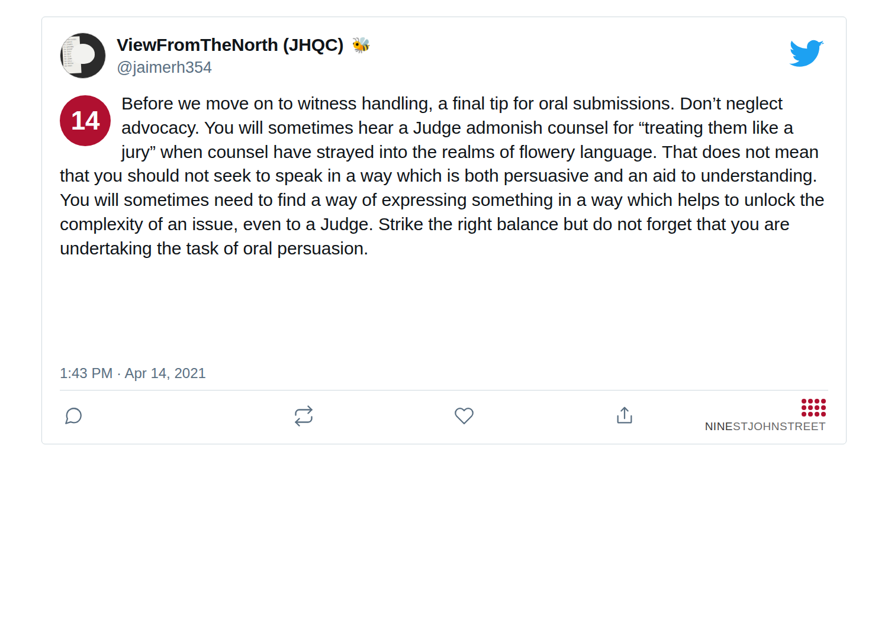LIST OF CASES
R v SMITH
R v JONES
R v BROWN
Re: EVANS
Re: TAYLOR
Re: WILSON
Re: CLARK
Re: LEWIS
Re: HALL
Re: WOOD
Re: KING
ViewFromTheNorth (JHQC) 🐝
@jaimerh354
14
Before we move on to witness handling, a final tip for oral submissions. Don’t neglect advocacy. You will sometimes hear a Judge admonish counsel for “treating them like a jury” when counsel have strayed into the realms of flowery language. That does not mean that you should not seek to speak in a way which is both persuasive and an aid to understanding. You will sometimes need to find a way of expressing something in a way which helps to unlock the complexity of an issue, even to a Judge. Strike the right balance but do not forget that you are undertaking the task of oral persuasion.
1:43 PM · Apr 14, 2021
NINESTJOHNSTREET